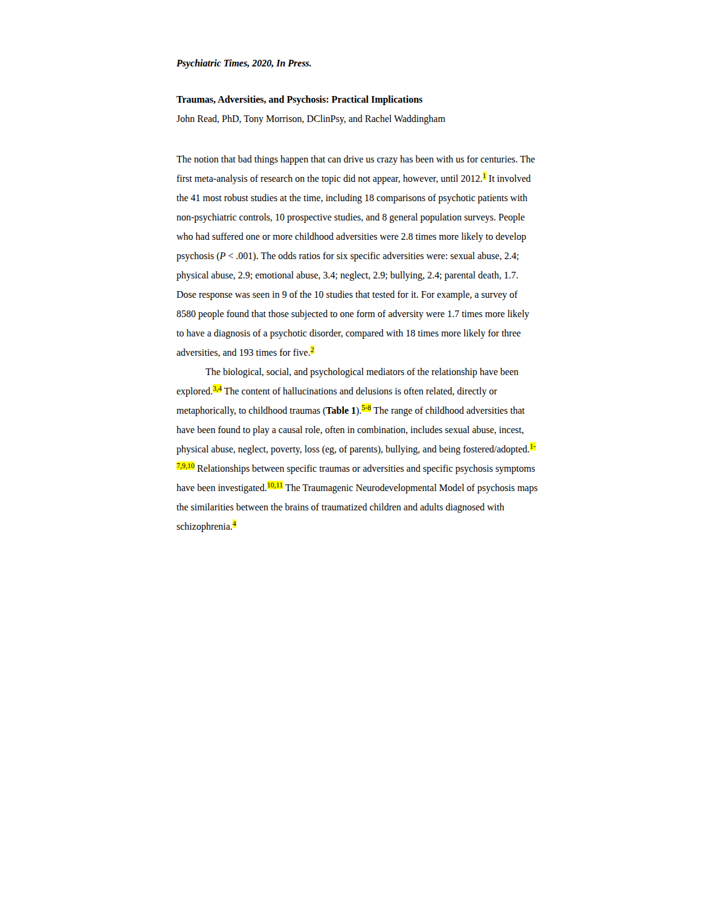Psychiatric Times, 2020, In Press.
Traumas, Adversities, and Psychosis: Practical Implications
John Read, PhD, Tony Morrison, DClinPsy, and Rachel Waddingham
The notion that bad things happen that can drive us crazy has been with us for centuries. The first meta-analysis of research on the topic did not appear, however, until 2012.1 It involved the 41 most robust studies at the time, including 18 comparisons of psychotic patients with non-psychiatric controls, 10 prospective studies, and 8 general population surveys. People who had suffered one or more childhood adversities were 2.8 times more likely to develop psychosis (P < .001). The odds ratios for six specific adversities were: sexual abuse, 2.4; physical abuse, 2.9; emotional abuse, 3.4; neglect, 2.9; bullying, 2.4; parental death, 1.7. Dose response was seen in 9 of the 10 studies that tested for it. For example, a survey of 8580 people found that those subjected to one form of adversity were 1.7 times more likely to have a diagnosis of a psychotic disorder, compared with 18 times more likely for three adversities, and 193 times for five.2
The biological, social, and psychological mediators of the relationship have been explored.3,4 The content of hallucinations and delusions is often related, directly or metaphorically, to childhood traumas (Table 1).5-8 The range of childhood adversities that have been found to play a causal role, often in combination, includes sexual abuse, incest, physical abuse, neglect, poverty, loss (eg, of parents), bullying, and being fostered/adopted.1-7,9,10 Relationships between specific traumas or adversities and specific psychosis symptoms have been investigated.10,11 The Traumagenic Neurodevelopmental Model of psychosis maps the similarities between the brains of traumatized children and adults diagnosed with schizophrenia.4